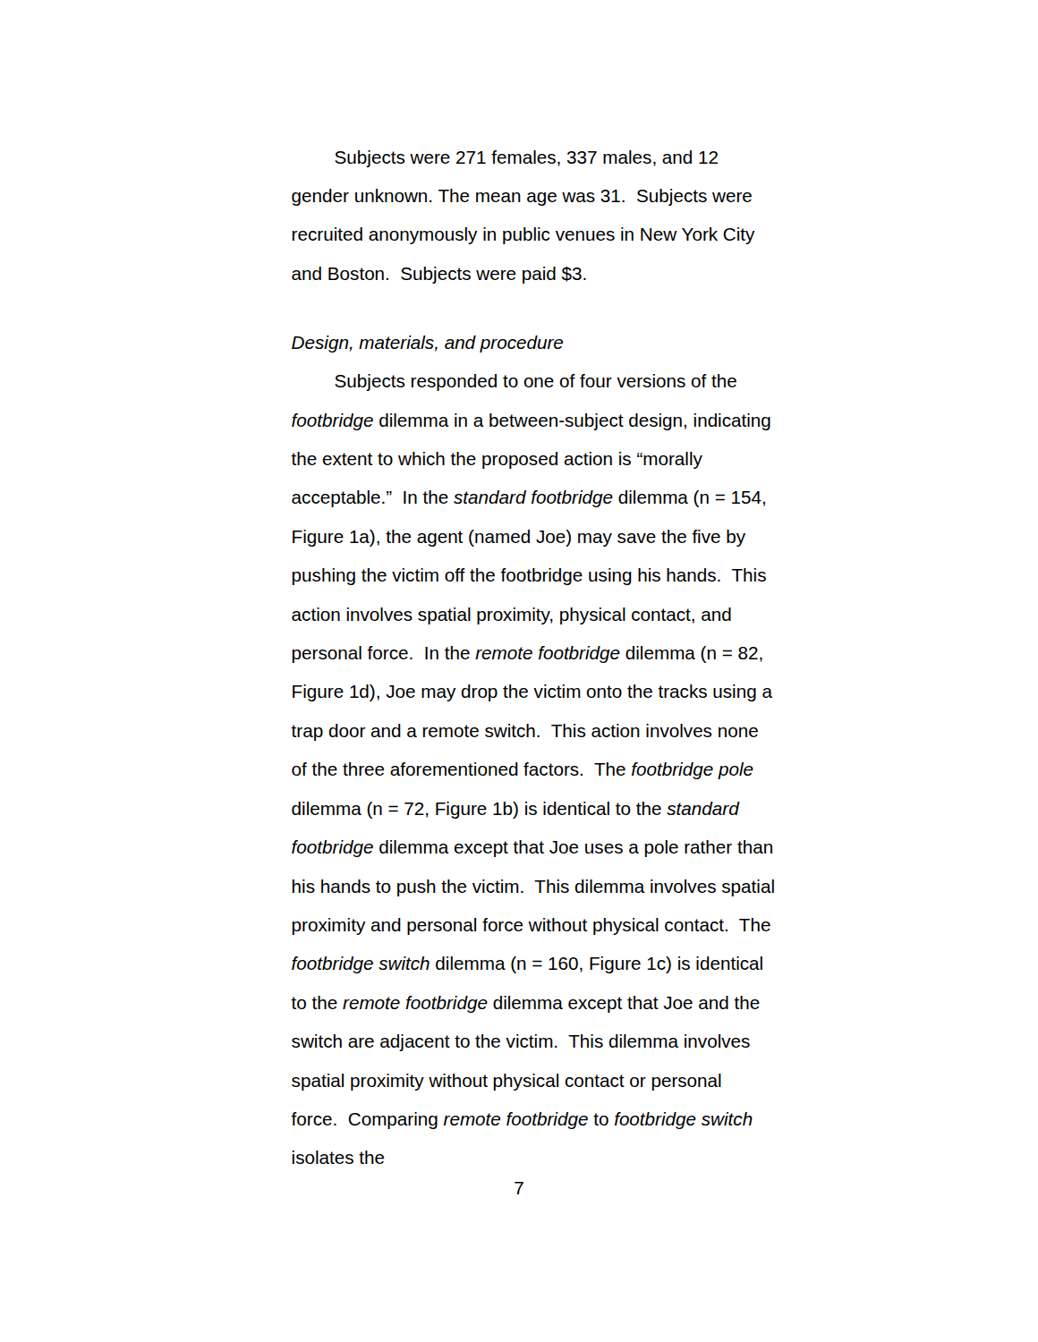Subjects were 271 females, 337 males, and 12 gender unknown. The mean age was 31. Subjects were recruited anonymously in public venues in New York City and Boston. Subjects were paid $3.
Design, materials, and procedure
Subjects responded to one of four versions of the footbridge dilemma in a between-subject design, indicating the extent to which the proposed action is “morally acceptable.” In the standard footbridge dilemma (n = 154, Figure 1a), the agent (named Joe) may save the five by pushing the victim off the footbridge using his hands. This action involves spatial proximity, physical contact, and personal force. In the remote footbridge dilemma (n = 82, Figure 1d), Joe may drop the victim onto the tracks using a trap door and a remote switch. This action involves none of the three aforementioned factors. The footbridge pole dilemma (n = 72, Figure 1b) is identical to the standard footbridge dilemma except that Joe uses a pole rather than his hands to push the victim. This dilemma involves spatial proximity and personal force without physical contact. The footbridge switch dilemma (n = 160, Figure 1c) is identical to the remote footbridge dilemma except that Joe and the switch are adjacent to the victim. This dilemma involves spatial proximity without physical contact or personal force. Comparing remote footbridge to footbridge switch isolates the
7